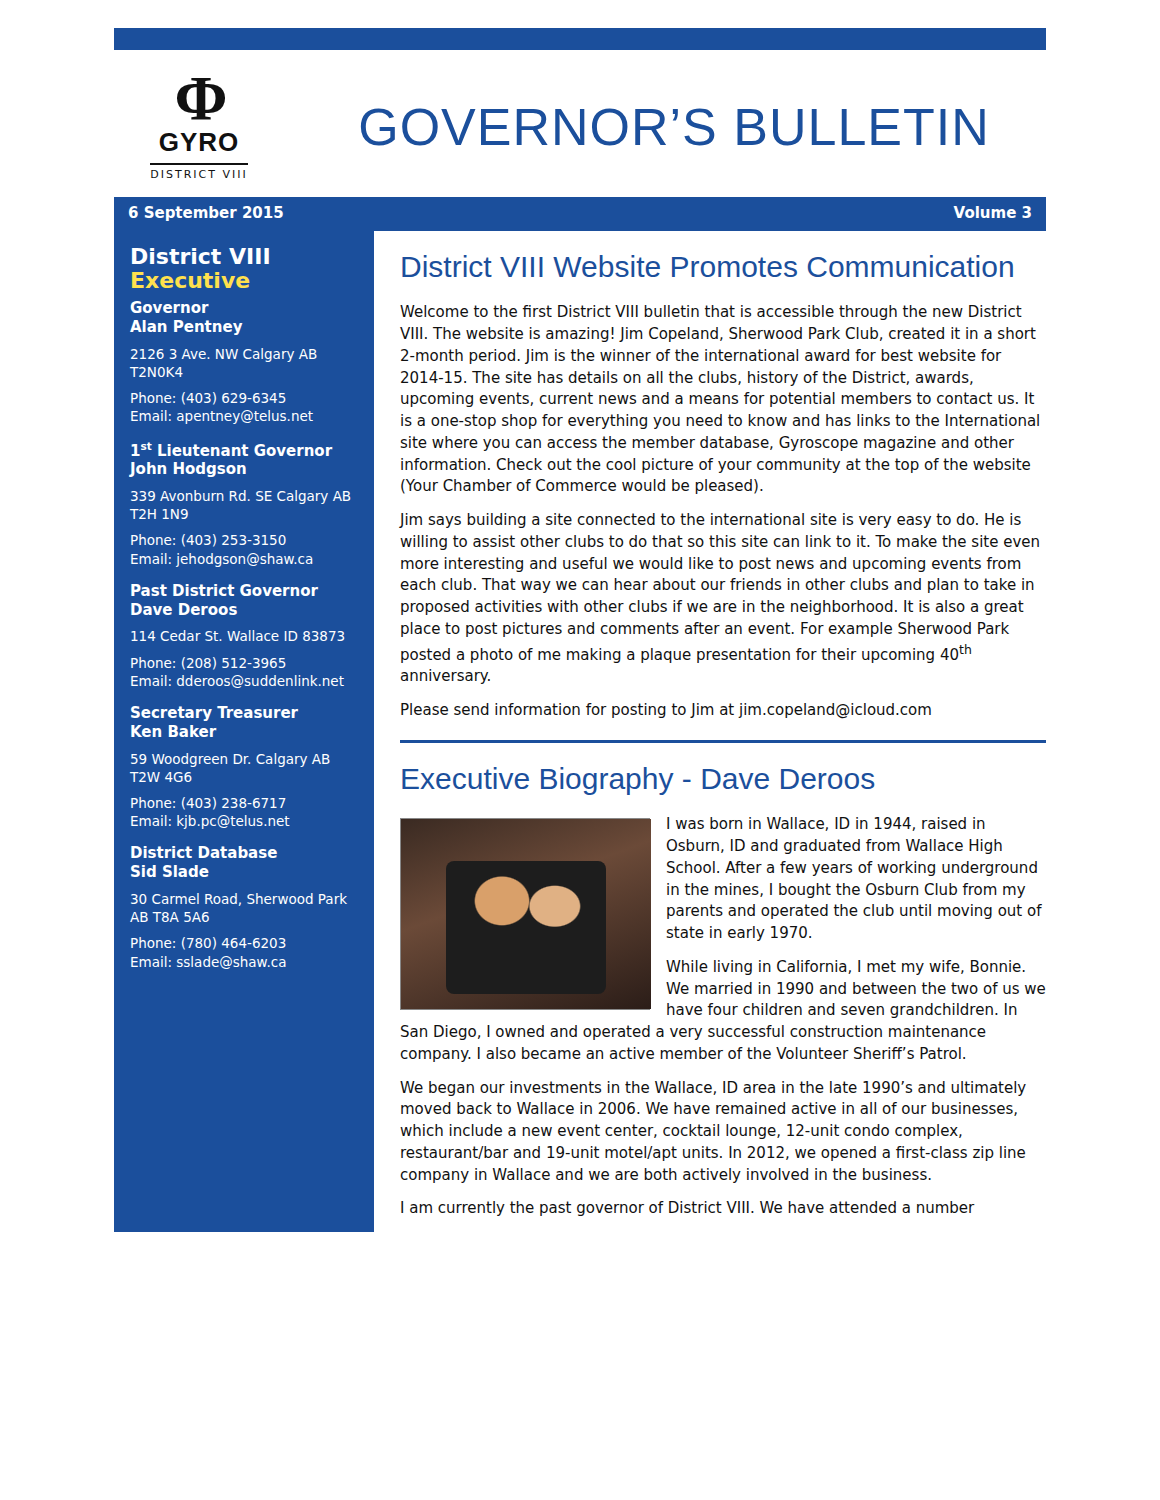Φ
GYRO
DISTRICT VIII
GOVERNOR’S BULLETIN
6 September 2015 Volume 3
District VIII
Executive
Governor
Alan Pentney
2126 3 Ave. NW Calgary AB T2N0K4
Phone: (403) 629-6345
Email: apentney@telus.net
1st Lieutenant Governor
John Hodgson
339 Avonburn Rd. SE Calgary AB T2H 1N9
Phone: (403) 253-3150
Email: jehodgson@shaw.ca
Past District Governor
Dave Deroos
114 Cedar St. Wallace ID 83873
Phone: (208) 512-3965
Email: dderoos@suddenlink.net
Secretary Treasurer
Ken Baker
59 Woodgreen Dr. Calgary AB T2W 4G6
Phone: (403) 238-6717
Email: kjb.pc@telus.net
District Database
Sid Slade
30 Carmel Road, Sherwood Park AB T8A 5A6
Phone: (780) 464-6203
Email: sslade@shaw.ca
District VIII Website Promotes Communication
Welcome to the first District VIII bulletin that is accessible through the new District VIII. The website is amazing! Jim Copeland, Sherwood Park Club, created it in a short 2-month period. Jim is the winner of the international award for best website for 2014-15. The site has details on all the clubs, history of the District, awards, upcoming events, current news and a means for potential members to contact us. It is a one-stop shop for everything you need to know and has links to the International site where you can access the member database, Gyroscope magazine and other information. Check out the cool picture of your community at the top of the website (Your Chamber of Commerce would be pleased).
Jim says building a site connected to the international site is very easy to do. He is willing to assist other clubs to do that so this site can link to it. To make the site even more interesting and useful we would like to post news and upcoming events from each club. That way we can hear about our friends in other clubs and plan to take in proposed activities with other clubs if we are in the neighborhood. It is also a great place to post pictures and comments after an event. For example Sherwood Park posted a photo of me making a plaque presentation for their upcoming 40th anniversary.
Please send information for posting to Jim at jim.copeland@icloud.com
Executive Biography - Dave Deroos
I was born in Wallace, ID in 1944, raised in Osburn, ID and graduated from Wallace High School. After a few years of working underground in the mines, I bought the Osburn Club from my parents and operated the club until moving out of state in early 1970.
While living in California, I met my wife, Bonnie. We married in 1990 and between the two of us we have four children and seven grandchildren. In San Diego, I owned and operated a very successful construction maintenance company. I also became an active member of the Volunteer Sheriff’s Patrol.
We began our investments in the Wallace, ID area in the late 1990’s and ultimately moved back to Wallace in 2006. We have remained active in all of our businesses, which include a new event center, cocktail lounge, 12-unit condo complex, restaurant/bar and 19-unit motel/apt units. In 2012, we opened a first-class zip line company in Wallace and we are both actively involved in the business.
I am currently the past governor of District VIII. We have attended a number